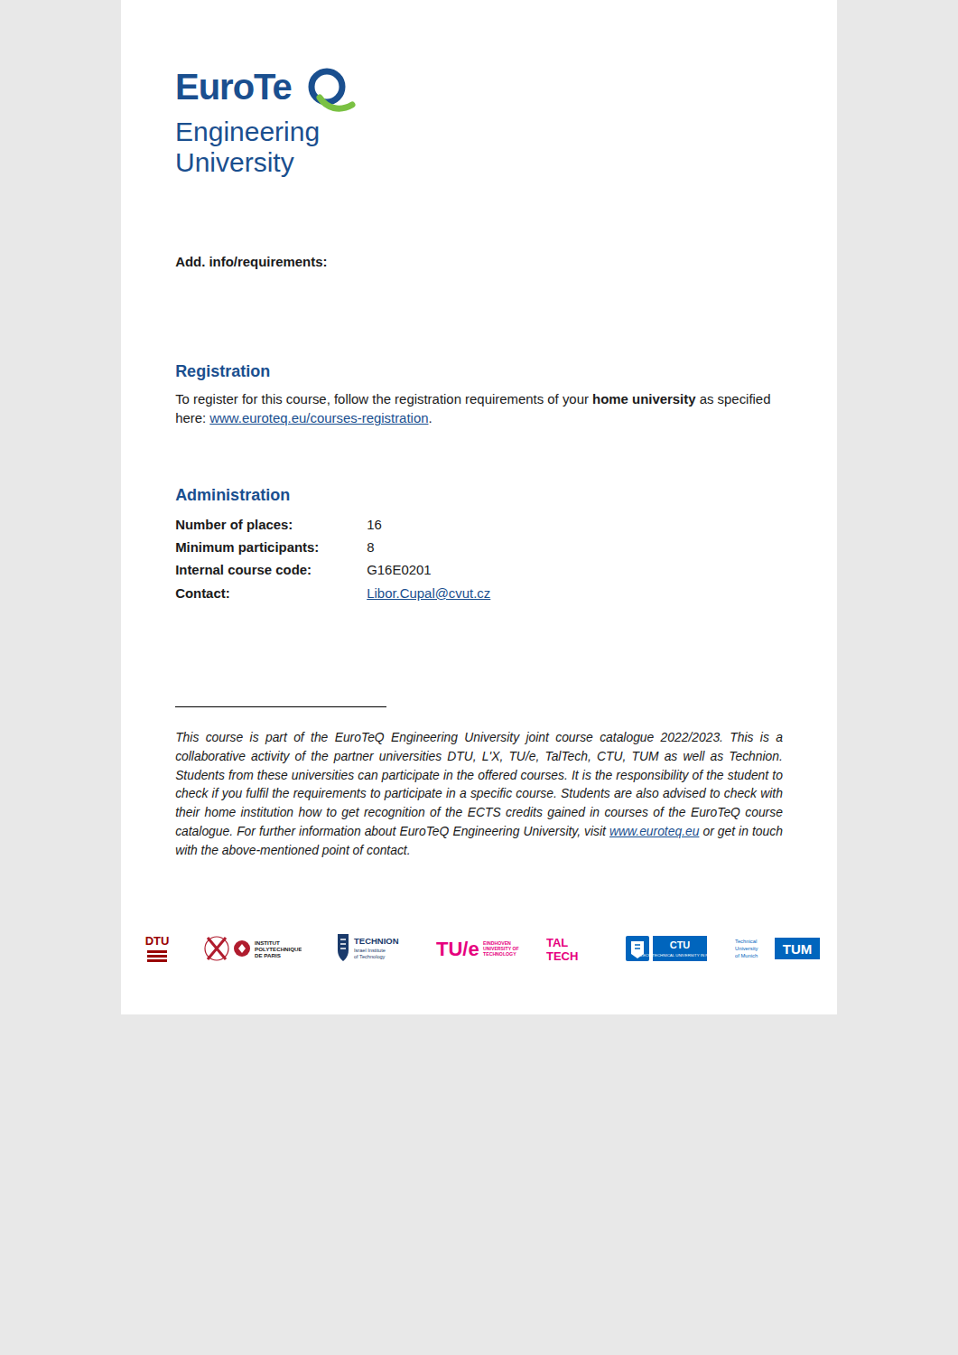EuroTeQ Engineering University EuroTe Engineering University
Add. info/requirements:
Registration
To register for this course, follow the registration requirements of your home university as specified here: www.euroteq.eu/courses-registration.
Administration
| Number of places: | 16 |
| Minimum participants: | 8 |
| Internal course code: | G16E0201 |
| Contact: | Libor.Cupal@cvut.cz |
This course is part of the EuroTeQ Engineering University joint course catalogue 2022/2023. This is a collaborative activity of the partner universities DTU, L'X, TU/e, TalTech, CTU, TUM as well as Technion. Students from these universities can participate in the offered courses. It is the responsibility of the student to check if you fulfil the requirements to participate in a specific course. Students are also advised to check with their home institution how to get recognition of the ECTS credits gained in courses of the EuroTeQ course catalogue. For further information about EuroTeQ Engineering University, visit www.euroteq.eu or get in touch with the above-mentioned point of contact.
DTU DTU Institut Polytechnique de Paris INSTITUT POLYTECHNIQUE DE PARIS Technion – Israel Institute of Technology TECHNION Israel Institute of Technology TU/e Eindhoven University of Technology TU/e EINDHOVEN UNIVERSITY OF TECHNOLOGY TalTech TAL TECH CTU – Czech Technical University in Prague CTU CZECH TECHNICAL UNIVERSITY IN PRAGUE Technical University of Munich Technical University of Munich TUM